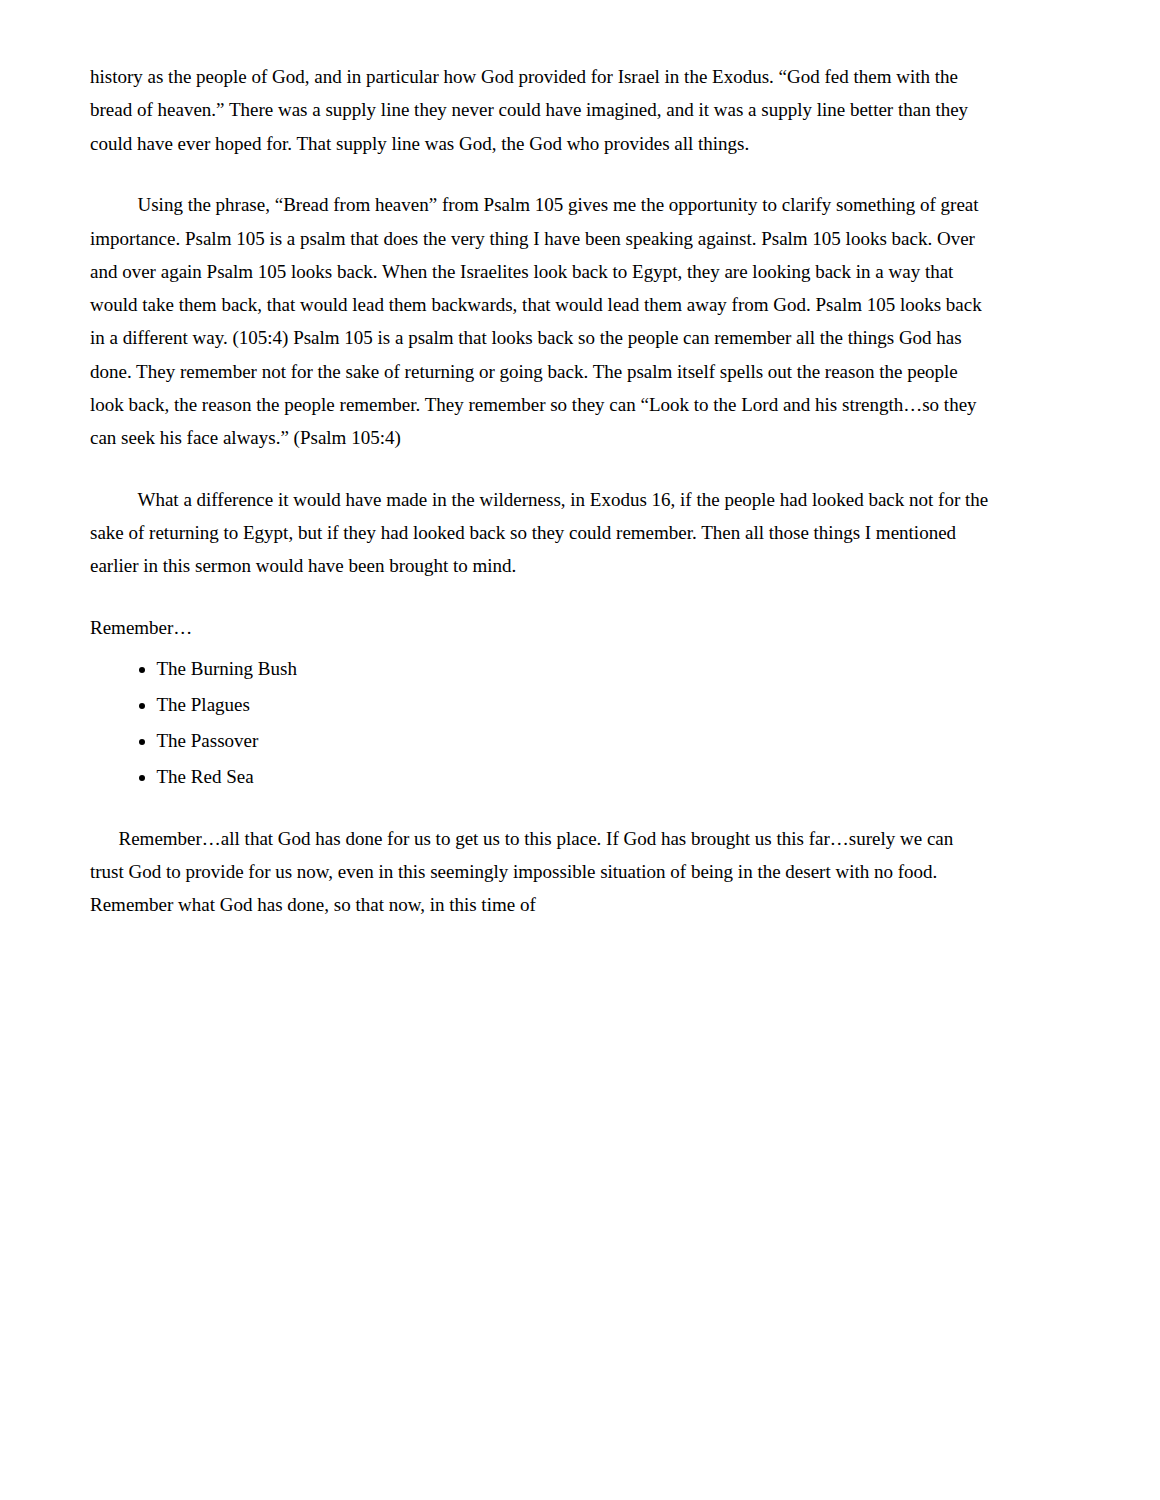history as the people of God, and in particular how God provided for Israel in the Exodus. “God fed them with the bread of heaven.” There was a supply line they never could have imagined, and it was a supply line better than they could have ever hoped for. That supply line was God, the God who provides all things.
Using the phrase, “Bread from heaven” from Psalm 105 gives me the opportunity to clarify something of great importance. Psalm 105 is a psalm that does the very thing I have been speaking against. Psalm 105 looks back. Over and over again Psalm 105 looks back. When the Israelites look back to Egypt, they are looking back in a way that would take them back, that would lead them backwards, that would lead them away from God. Psalm 105 looks back in a different way. (105:4) Psalm 105 is a psalm that looks back so the people can remember all the things God has done. They remember not for the sake of returning or going back. The psalm itself spells out the reason the people look back, the reason the people remember. They remember so they can “Look to the Lord and his strength…so they can seek his face always.” (Psalm 105:4)
What a difference it would have made in the wilderness, in Exodus 16, if the people had looked back not for the sake of returning to Egypt, but if they had looked back so they could remember. Then all those things I mentioned earlier in this sermon would have been brought to mind.
Remember…
The Burning Bush
The Plagues
The Passover
The Red Sea
Remember…all that God has done for us to get us to this place. If God has brought us this far…surely we can trust God to provide for us now, even in this seemingly impossible situation of being in the desert with no food. Remember what God has done, so that now, in this time of